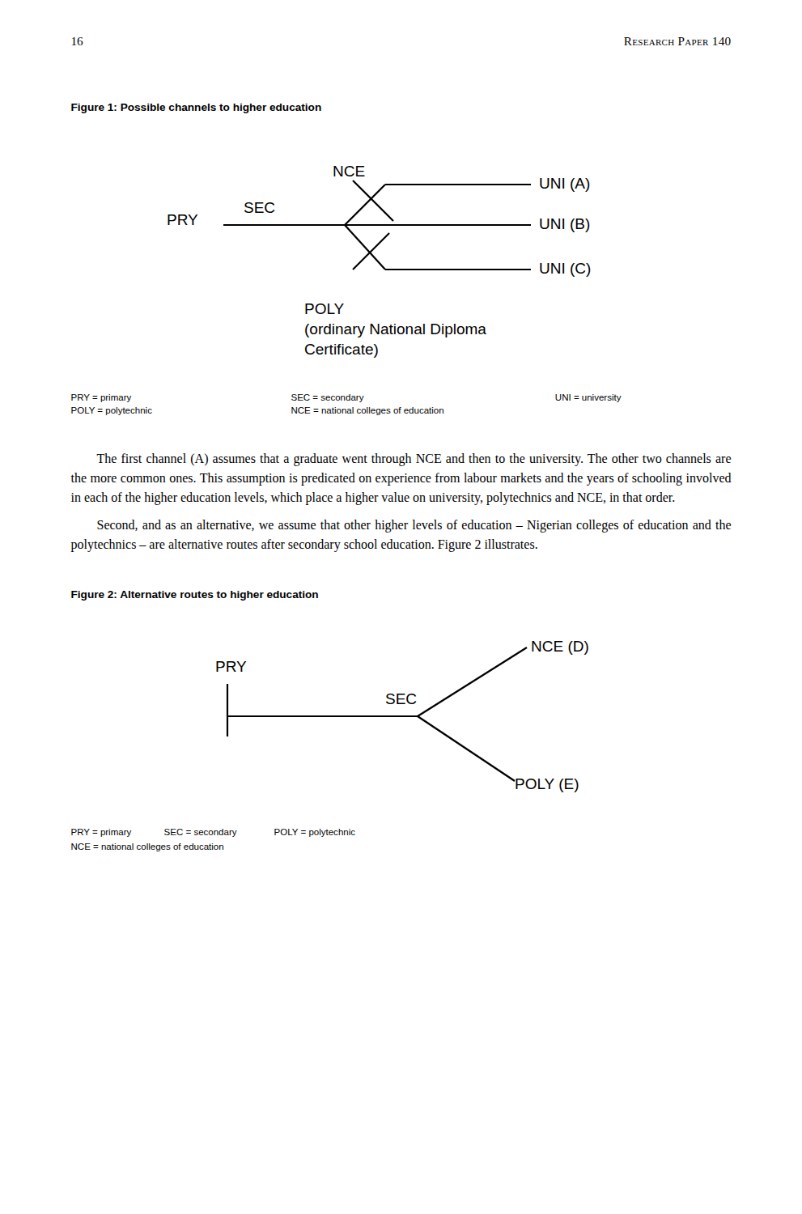16 Research Paper 140
Figure 1: Possible channels to higher education
PRY SEC NCE POLY (ordinary National Diploma Certificate) UNI (A) UNI (B) UNI (C)
PRY = primary
SEC = secondary
UNI = university
POLY = polytechnic
NCE = national colleges of education
The first channel (A) assumes that a graduate went through NCE and then to the university. The other two channels are the more common ones. This assumption is predicated on experience from labour markets and the years of schooling involved in each of the higher education levels, which place a higher value on university, polytechnics and NCE, in that order.
Second, and as an alternative, we assume that other higher levels of education – Nigerian colleges of education and the polytechnics – are alternative routes after secondary school education. Figure 2 illustrates.
Figure 2: Alternative routes to higher education
PRY SEC NCE (D) POLY (E)
PRY = primary SEC = secondary POLY = polytechnic
NCE = national colleges of education